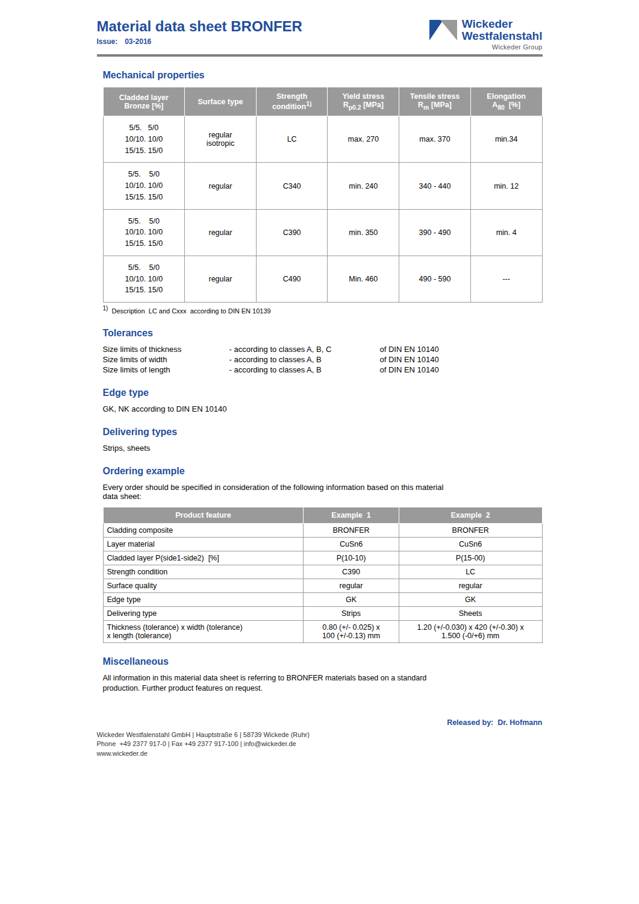Material data sheet BRONFER
Issue:03-2016
Wickeder
Westfalenstahl
Wickeder Group
Mechanical properties
| Cladded layer Bronze [%] | Surface type | Strength condition 1) | Yield stress R p0.2 [MPa] | Tensile stress R m [MPa] | Elongation A 80 [%] |
| --- | --- | --- | --- | --- | --- |
| 5/5. 5/0 10/10. 10/0 15/15. 15/0 | regular isotropic | LC | max. 270 | max. 370 | min.34 |
| 5/5. 5/0 10/10. 10/0 15/15. 15/0 | regular | C340 | min. 240 | 340 - 440 | min. 12 |
| 5/5. 5/0 10/10. 10/0 15/15. 15/0 | regular | C390 | min. 350 | 390 - 490 | min. 4 |
| 5/5. 5/0 10/10. 10/0 15/15. 15/0 | regular | C490 | Min. 460 | 490 - 590 | --- |
1) Description LC and Cxxx according to DIN EN 10139
Tolerances
Size limits of thickness
- according to classes A, B, C
of DIN EN 10140
Size limits of width
- according to classes A, B
of DIN EN 10140
Size limits of length
- according to classes A, B
of DIN EN 10140
Edge type
GK, NK according to DIN EN 10140
Delivering types
Strips, sheets
Ordering example
Every order should be specified in consideration of the following information based on this material
data sheet:
| Product feature | Example 1 | Example 2 |
| --- | --- | --- |
| Cladding composite | BRONFER | BRONFER |
| Layer material | CuSn6 | CuSn6 |
| Cladded layer P(side1-side2) [%] | P(10-10) | P(15-00) |
| Strength condition | C390 | LC |
| Surface quality | regular | regular |
| Edge type | GK | GK |
| Delivering type | Strips | Sheets |
| Thickness (tolerance) x width (tolerance) x length (tolerance) | 0.80 (+/- 0.025) x 100 (+/-0.13) mm | 1.20 (+/-0.030) x 420 (+/-0.30) x 1.500 (-0/+6) mm |
Miscellaneous
All information in this material data sheet is referring to BRONFER materials based on a standard
production. Further product features on request.
Released by: Dr. Hofmann
Wickeder Westfalenstahl GmbH | Hauptstraße 6 | 58739 Wickede (Ruhr)
Phone +49 2377 917-0 | Fax +49 2377 917-100 | info@wickeder.de
www.wickeder.de